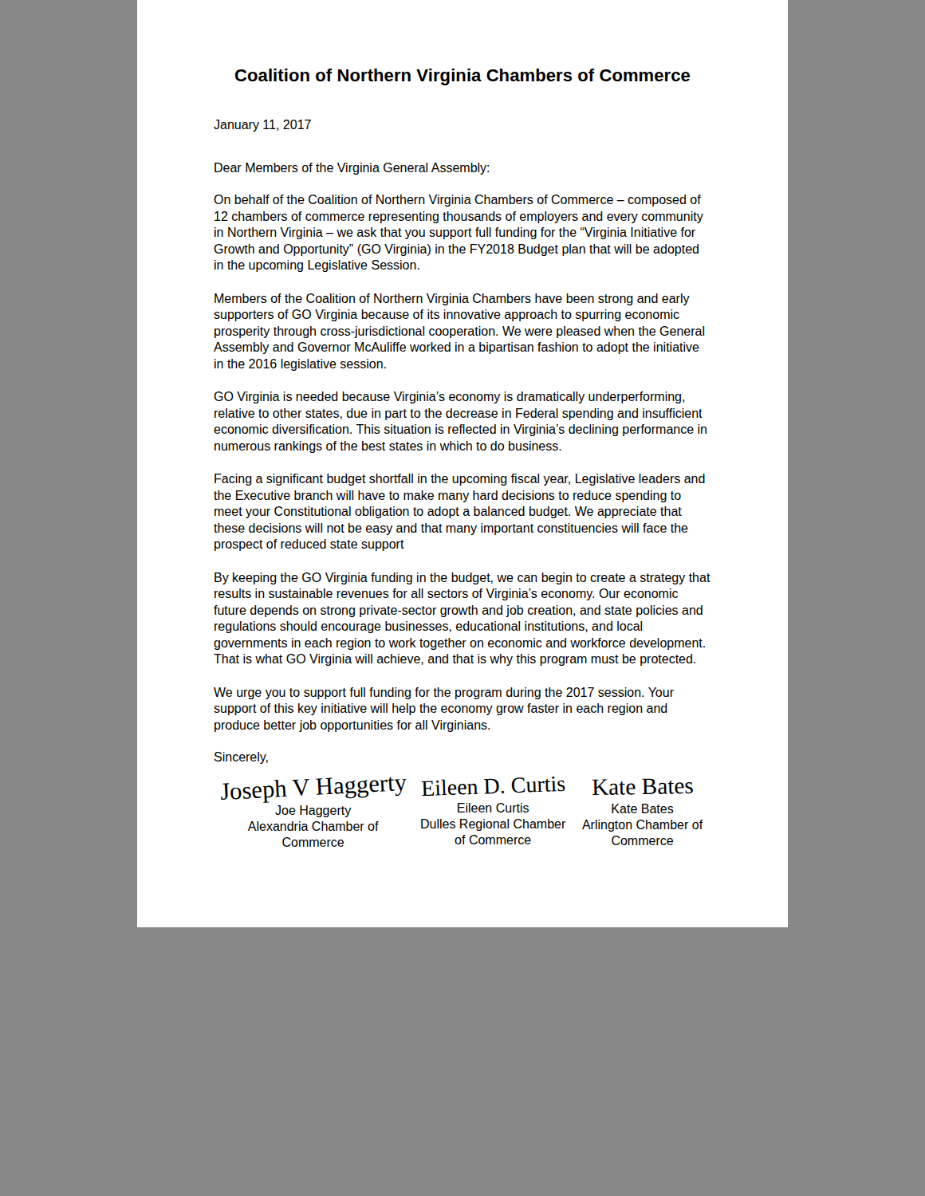Coalition of Northern Virginia Chambers of Commerce
January 11, 2017
Dear Members of the Virginia General Assembly:
On behalf of the Coalition of Northern Virginia Chambers of Commerce – composed of 12 chambers of commerce representing thousands of employers and every community in Northern Virginia – we ask that you support full funding for the “Virginia Initiative for Growth and Opportunity” (GO Virginia) in the FY2018 Budget plan that will be adopted in the upcoming Legislative Session.
Members of the Coalition of Northern Virginia Chambers have been strong and early supporters of GO Virginia because of its innovative approach to spurring economic prosperity through cross-jurisdictional cooperation. We were pleased when the General Assembly and Governor McAuliffe worked in a bipartisan fashion to adopt the initiative in the 2016 legislative session.
GO Virginia is needed because Virginia’s economy is dramatically underperforming, relative to other states, due in part to the decrease in Federal spending and insufficient economic diversification. This situation is reflected in Virginia’s declining performance in numerous rankings of the best states in which to do business.
Facing a significant budget shortfall in the upcoming fiscal year, Legislative leaders and the Executive branch will have to make many hard decisions to reduce spending to meet your Constitutional obligation to adopt a balanced budget. We appreciate that these decisions will not be easy and that many important constituencies will face the prospect of reduced state support
By keeping the GO Virginia funding in the budget, we can begin to create a strategy that results in sustainable revenues for all sectors of Virginia’s economy. Our economic future depends on strong private-sector growth and job creation, and state policies and regulations should encourage businesses, educational institutions, and local governments in each region to work together on economic and workforce development. That is what GO Virginia will achieve, and that is why this program must be protected.
We urge you to support full funding for the program during the 2017 session. Your support of this key initiative will help the economy grow faster in each region and produce better job opportunities for all Virginians.
Sincerely,
| Joseph V Haggerty Joe Haggerty Alexandria Chamber of Commerce | Eileen D. Curtis Eileen Curtis Dulles Regional Chamber of Commerce | Kate Bates Kate Bates Arlington Chamber of Commerce |